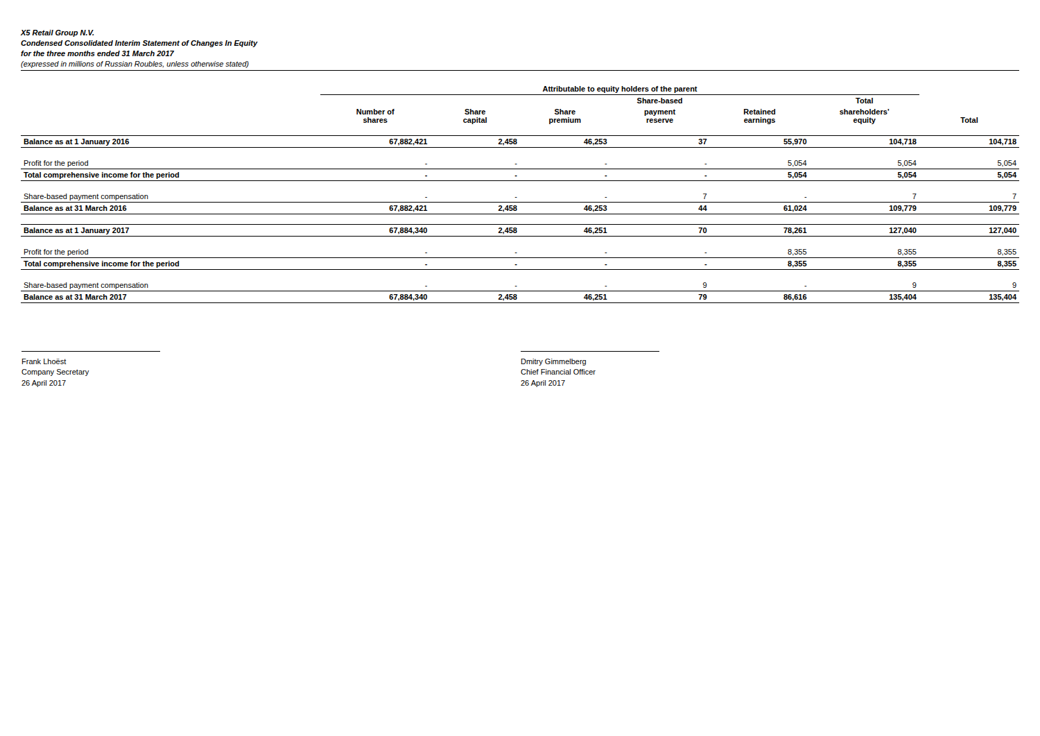X5 Retail Group N.V.
Condensed Consolidated Interim Statement of Changes In Equity
for the three months ended 31 March 2017
(expressed in millions of Russian Roubles, unless otherwise stated)
| | Attributable to equity holders of the parent | |
| --- | --- | --- |
| | | | | Share-based | | Total | |
| | Number of shares | Share capital | Share premium | payment reserve | Retained earnings | shareholders’ equity | Total |
| Balance as at 1 January 2016 | 67,882,421 | 2,458 | 46,253 | 37 | 55,970 | 104,718 | 104,718 |
| Profit for the period | - | - | - | - | 5,054 | 5,054 | 5,054 |
| Total comprehensive income for the period | - | - | - | - | 5,054 | 5,054 | 5,054 |
| Share-based payment compensation | - | - | - | 7 | - | 7 | 7 |
| Balance as at 31 March 2016 | 67,882,421 | 2,458 | 46,253 | 44 | 61,024 | 109,779 | 109,779 |
| Balance as at 1 January 2017 | 67,884,340 | 2,458 | 46,251 | 70 | 78,261 | 127,040 | 127,040 |
| Profit for the period | - | - | - | - | 8,355 | 8,355 | 8,355 |
| Total comprehensive income for the period | - | - | - | - | 8,355 | 8,355 | 8,355 |
| Share-based payment compensation | - | - | - | 9 | - | 9 | 9 |
| Balance as at 31 March 2017 | 67,884,340 | 2,458 | 46,251 | 79 | 86,616 | 135,404 | 135,404 |
| Frank Lhoëst Company Secretary 26 April 2017 | Dmitry Gimmelberg Chief Financial Officer 26 April 2017 |